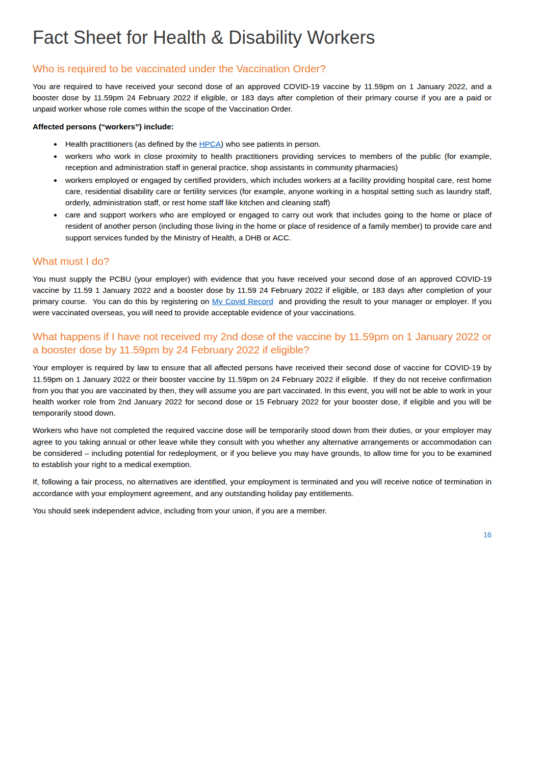Fact Sheet for Health & Disability Workers
Who is required to be vaccinated under the Vaccination Order?
You are required to have received your second dose of an approved COVID-19 vaccine by 11.59pm on 1 January 2022, and a booster dose by 11.59pm 24 February 2022 if eligible, or 183 days after completion of their primary course if you are a paid or unpaid worker whose role comes within the scope of the Vaccination Order.
Affected persons (“workers”) include:
Health practitioners (as defined by the HPCA) who see patients in person.
workers who work in close proximity to health practitioners providing services to members of the public (for example, reception and administration staff in general practice, shop assistants in community pharmacies)
workers employed or engaged by certified providers, which includes workers at a facility providing hospital care, rest home care, residential disability care or fertility services (for example, anyone working in a hospital setting such as laundry staff, orderly, administration staff, or rest home staff like kitchen and cleaning staff)
care and support workers who are employed or engaged to carry out work that includes going to the home or place of resident of another person (including those living in the home or place of residence of a family member) to provide care and support services funded by the Ministry of Health, a DHB or ACC.
What must I do?
You must supply the PCBU (your employer) with evidence that you have received your second dose of an approved COVID-19 vaccine by 11.59 1 January 2022 and a booster dose by 11.59 24 February 2022 if eligible, or 183 days after completion of your primary course. You can do this by registering on My Covid Record and providing the result to your manager or employer. If you were vaccinated overseas, you will need to provide acceptable evidence of your vaccinations.
What happens if I have not received my 2nd dose of the vaccine by 11.59pm on 1 January 2022 or a booster dose by 11.59pm by 24 February 2022 if eligible?
Your employer is required by law to ensure that all affected persons have received their second dose of vaccine for COVID-19 by 11.59pm on 1 January 2022 or their booster vaccine by 11.59pm on 24 February 2022 if eligible. If they do not receive confirmation from you that you are vaccinated by then, they will assume you are part vaccinated. In this event, you will not be able to work in your health worker role from 2nd January 2022 for second dose or 15 February 2022 for your booster dose, if eligible and you will be temporarily stood down.
Workers who have not completed the required vaccine dose will be temporarily stood down from their duties, or your employer may agree to you taking annual or other leave while they consult with you whether any alternative arrangements or accommodation can be considered – including potential for redeployment, or if you believe you may have grounds, to allow time for you to be examined to establish your right to a medical exemption.
If, following a fair process, no alternatives are identified, your employment is terminated and you will receive notice of termination in accordance with your employment agreement, and any outstanding holiday pay entitlements.
You should seek independent advice, including from your union, if you are a member.
16